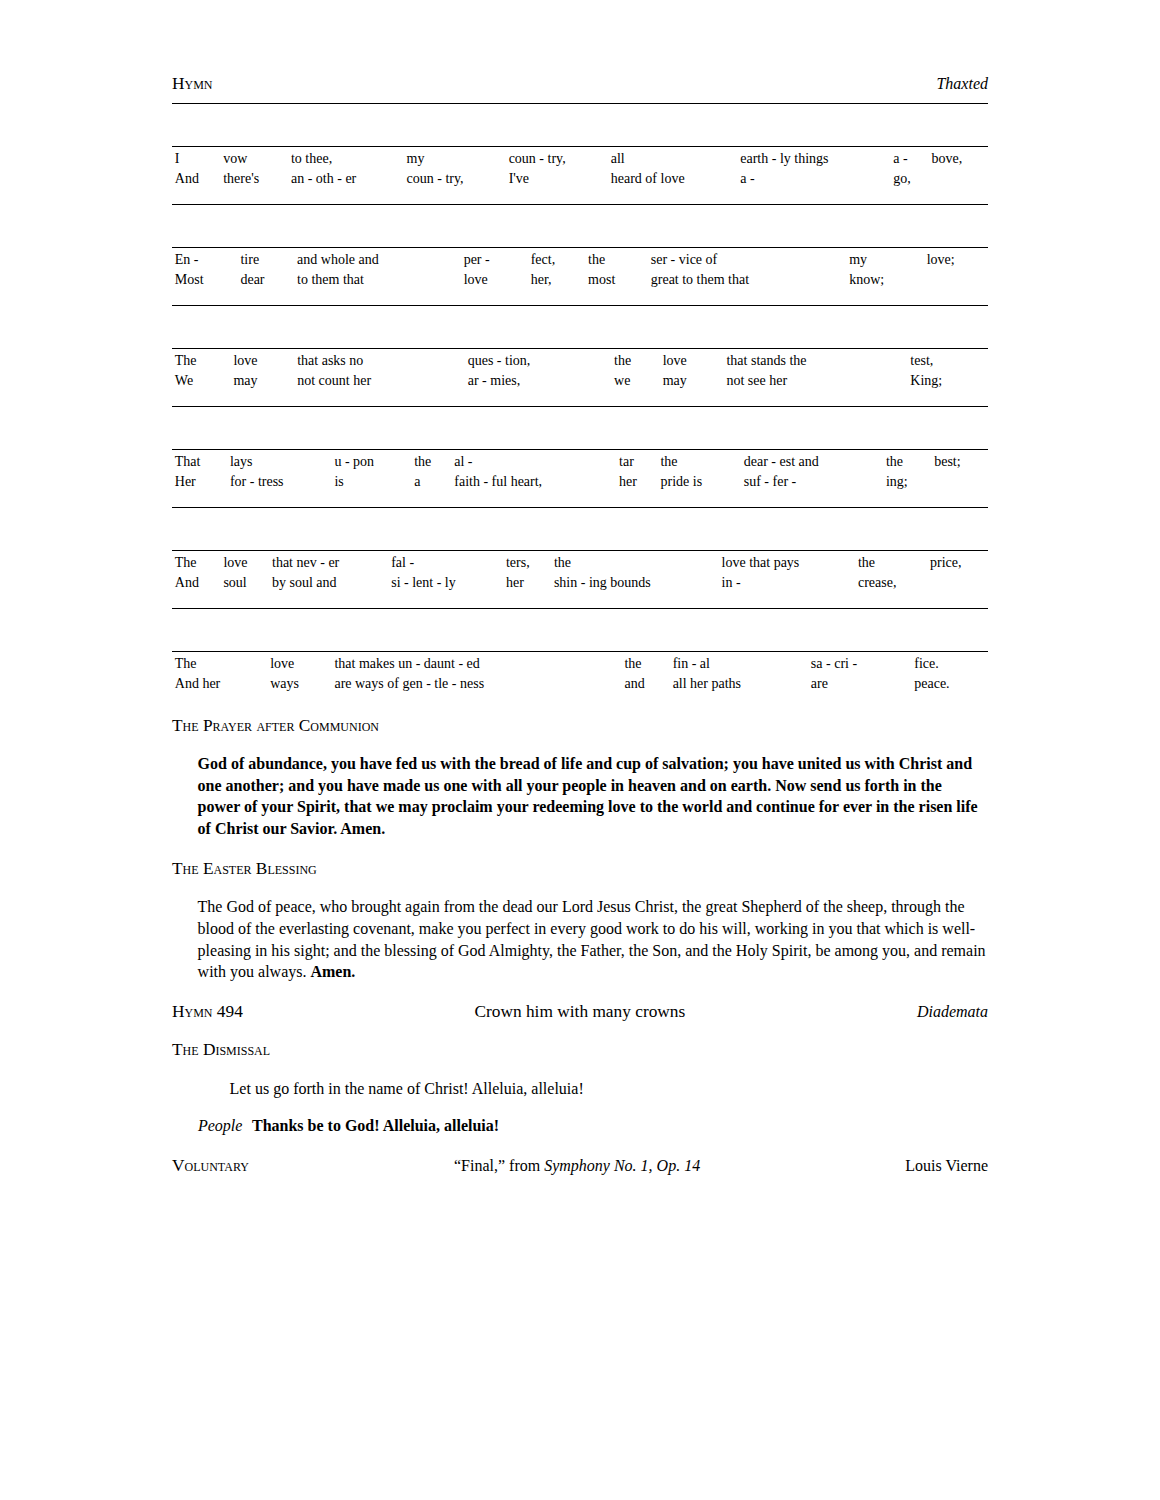Hymn Thaxted
| I | vow | to thee, | my | coun - try, | all | earth - ly things | a - | bove, |
| And | there's | an - oth - er | coun - try, | I've | heard of love | a - | go, | |
| En - | tire | and whole and | per - | fect, | the | ser - vice of | my | love; |
| Most | dear | to them that | love | her, | most | great to them that | know; | |
| The | love | that asks no | ques - tion, | the | love | that stands the | test, |
| We | may | not count her | ar - mies, | we | may | not see her | King; |
| That | lays | u - pon | the | al - | tar | the | dear - est and | the | best; |
| Her | for - tress | is | a | faith - ful heart, | her | pride is | suf - fer - | ing; | |
| The | love | that nev - er | fal - | ters, | the | love that pays | the | price, |
| And | soul | by soul and | si - lent - ly | her | shin - ing bounds | in - | crease, | |
| The | love | that makes un - daunt - ed | the | fin - al | sa - cri - | fice. |
| And her | ways | are ways of gen - tle - ness | and | all her paths | are | peace. |
The Prayer after Communion
God of abundance, you have fed us with the bread of life and cup of salvation; you have united us with Christ and one another; and you have made us one with all your people in heaven and on earth. Now send us forth in the power of your Spirit, that we may proclaim your redeeming love to the world and continue for ever in the risen life of Christ our Savior. Amen.
The Easter Blessing
The God of peace, who brought again from the dead our Lord Jesus Christ, the great Shepherd of the sheep, through the blood of the everlasting covenant, make you perfect in every good work to do his will, working in you that which is well-pleasing in his sight; and the blessing of God Almighty, the Father, the Son, and the Holy Spirit, be among you, and remain with you always. Amen.
Hymn 494 Crown him with many crowns Diademata
The Dismissal
Let us go forth in the name of Christ! Alleluia, alleluia!
People Thanks be to God! Alleluia, alleluia!
Voluntary “Final,” from Symphony No. 1, Op. 14 Louis Vierne